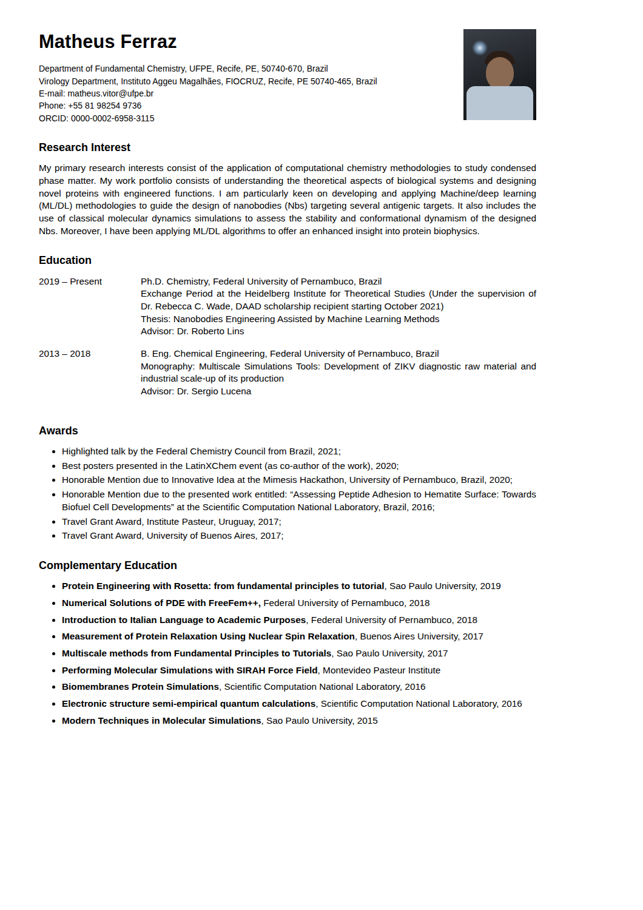Matheus Ferraz
Department of Fundamental Chemistry, UFPE, Recife, PE, 50740-670, Brazil
Virology Department, Instituto Aggeu Magalhães, FIOCRUZ, Recife, PE 50740-465, Brazil
E-mail: matheus.vitor@ufpe.br
Phone: +55 81 98254 9736
ORCID: 0000-0002-6958-3115
Research Interest
My primary research interests consist of the application of computational chemistry methodologies to study condensed phase matter. My work portfolio consists of understanding the theoretical aspects of biological systems and designing novel proteins with engineered functions. I am particularly keen on developing and applying Machine/deep learning (ML/DL) methodologies to guide the design of nanobodies (Nbs) targeting several antigenic targets. It also includes the use of classical molecular dynamics simulations to assess the stability and conformational dynamism of the designed Nbs. Moreover, I have been applying ML/DL algorithms to offer an enhanced insight into protein biophysics.
Education
| 2019 – Present | Ph.D. Chemistry, Federal University of Pernambuco, Brazil Exchange Period at the Heidelberg Institute for Theoretical Studies (Under the supervision of Dr. Rebecca C. Wade, DAAD scholarship recipient starting October 2021) Thesis: Nanobodies Engineering Assisted by Machine Learning Methods Advisor: Dr. Roberto Lins |
| 2013 – 2018 | B. Eng. Chemical Engineering, Federal University of Pernambuco, Brazil Monography: Multiscale Simulations Tools: Development of ZIKV diagnostic raw material and industrial scale-up of its production Advisor: Dr. Sergio Lucena |
Awards
Highlighted talk by the Federal Chemistry Council from Brazil, 2021;
Best posters presented in the LatinXChem event (as co-author of the work), 2020;
Honorable Mention due to Innovative Idea at the Mimesis Hackathon, University of Pernambuco, Brazil, 2020;
Honorable Mention due to the presented work entitled: “Assessing Peptide Adhesion to Hematite Surface: Towards Biofuel Cell Developments” at the Scientific Computation National Laboratory, Brazil, 2016;
Travel Grant Award, Institute Pasteur, Uruguay, 2017;
Travel Grant Award, University of Buenos Aires, 2017;
Complementary Education
Protein Engineering with Rosetta: from fundamental principles to tutorial, Sao Paulo University, 2019
Numerical Solutions of PDE with FreeFem++, Federal University of Pernambuco, 2018
Introduction to Italian Language to Academic Purposes, Federal University of Pernambuco, 2018
Measurement of Protein Relaxation Using Nuclear Spin Relaxation, Buenos Aires University, 2017
Multiscale methods from Fundamental Principles to Tutorials, Sao Paulo University, 2017
Performing Molecular Simulations with SIRAH Force Field, Montevideo Pasteur Institute
Biomembranes Protein Simulations, Scientific Computation National Laboratory, 2016
Electronic structure semi-empirical quantum calculations, Scientific Computation National Laboratory, 2016
Modern Techniques in Molecular Simulations, Sao Paulo University, 2015